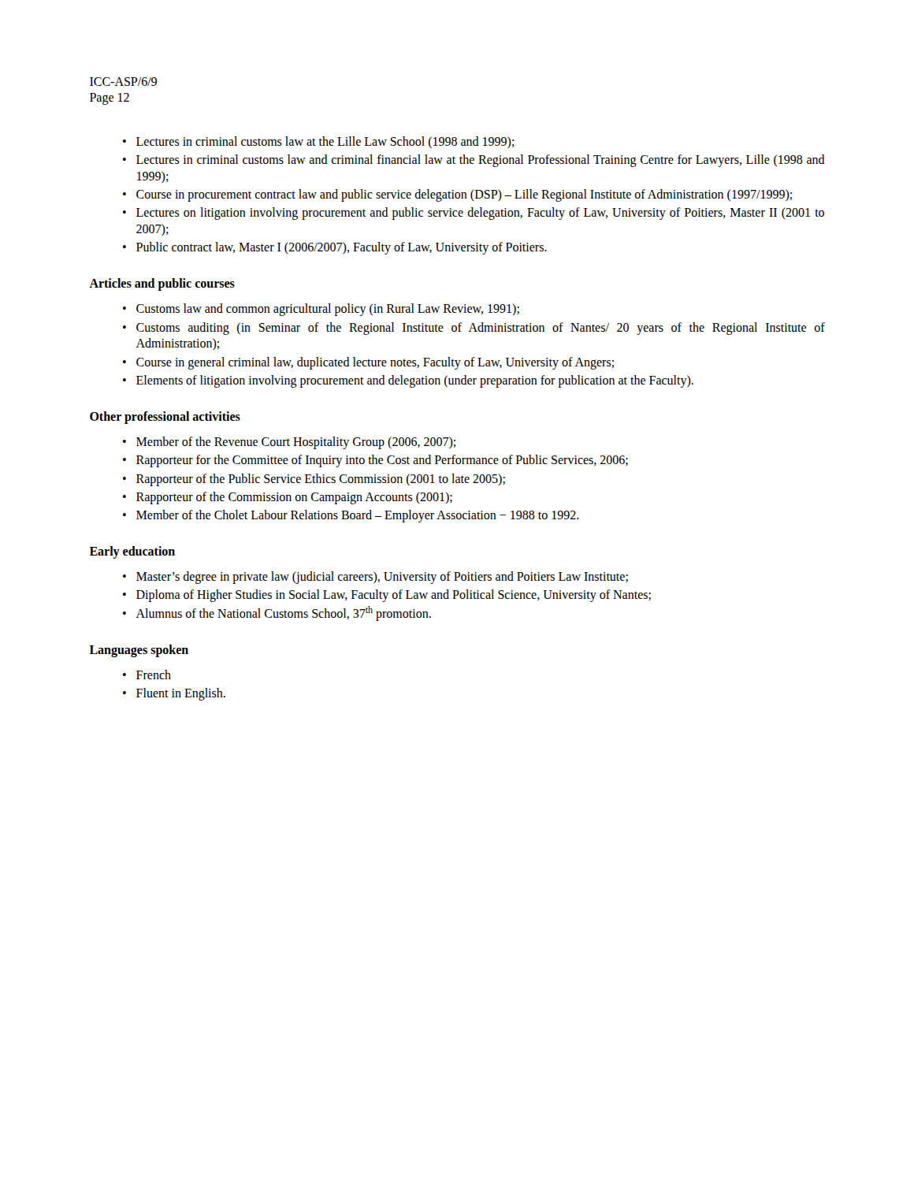ICC-ASP/6/9
Page 12
Lectures in criminal customs law at the Lille Law School (1998 and 1999);
Lectures in criminal customs law and criminal financial law at the Regional Professional Training Centre for Lawyers, Lille (1998 and 1999);
Course in procurement contract law and public service delegation (DSP) – Lille Regional Institute of Administration (1997/1999);
Lectures on litigation involving procurement and public service delegation, Faculty of Law, University of Poitiers, Master II (2001 to 2007);
Public contract law, Master I (2006/2007), Faculty of Law, University of Poitiers.
Articles and public courses
Customs law and common agricultural policy (in Rural Law Review, 1991);
Customs auditing (in Seminar of the Regional Institute of Administration of Nantes/ 20 years of the Regional Institute of Administration);
Course in general criminal law, duplicated lecture notes, Faculty of Law, University of Angers;
Elements of litigation involving procurement and delegation (under preparation for publication at the Faculty).
Other professional activities
Member of the Revenue Court Hospitality Group (2006, 2007);
Rapporteur for the Committee of Inquiry into the Cost and Performance of Public Services, 2006;
Rapporteur of the Public Service Ethics Commission (2001 to late 2005);
Rapporteur of the Commission on Campaign Accounts (2001);
Member of the Cholet Labour Relations Board – Employer Association − 1988 to 1992.
Early education
Master’s degree in private law (judicial careers), University of Poitiers and Poitiers Law Institute;
Diploma of Higher Studies in Social Law, Faculty of Law and Political Science, University of Nantes;
Alumnus of the National Customs School, 37th promotion.
Languages spoken
French
Fluent in English.